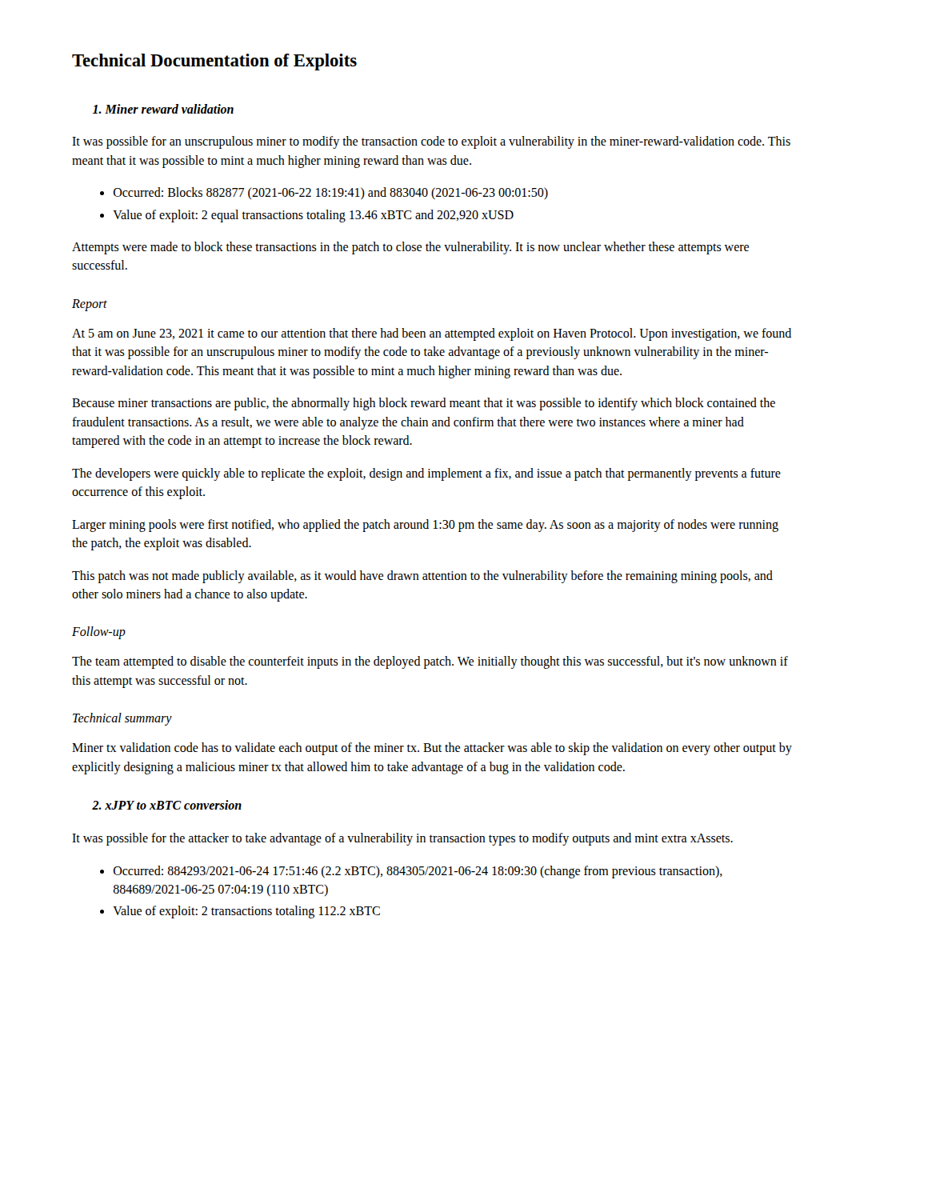Technical Documentation of Exploits
Miner reward validation
It was possible for an unscrupulous miner to modify the transaction code to exploit a vulnerability in the miner-reward-validation code. This meant that it was possible to mint a much higher mining reward than was due.
Occurred: Blocks 882877 (2021-06-22 18:19:41) and 883040 (2021-06-23 00:01:50)
Value of exploit: 2 equal transactions totaling 13.46 xBTC and 202,920 xUSD
Attempts were made to block these transactions in the patch to close the vulnerability. It is now unclear whether these attempts were successful.
Report
At 5 am on June 23, 2021 it came to our attention that there had been an attempted exploit on Haven Protocol. Upon investigation, we found that it was possible for an unscrupulous miner to modify the code to take advantage of a previously unknown vulnerability in the miner-reward-validation code. This meant that it was possible to mint a much higher mining reward than was due.
Because miner transactions are public, the abnormally high block reward meant that it was possible to identify which block contained the fraudulent transactions. As a result, we were able to analyze the chain and confirm that there were two instances where a miner had tampered with the code in an attempt to increase the block reward.
The developers were quickly able to replicate the exploit, design and implement a fix, and issue a patch that permanently prevents a future occurrence of this exploit.
Larger mining pools were first notified, who applied the patch around 1:30 pm the same day. As soon as a majority of nodes were running the patch, the exploit was disabled.
This patch was not made publicly available, as it would have drawn attention to the vulnerability before the remaining mining pools, and other solo miners had a chance to also update.
Follow-up
The team attempted to disable the counterfeit inputs in the deployed patch. We initially thought this was successful, but it's now unknown if this attempt was successful or not.
Technical summary
Miner tx validation code has to validate each output of the miner tx. But the attacker was able to skip the validation on every other output by explicitly designing a malicious miner tx that allowed him to take advantage of a bug in the validation code.
xJPY to xBTC conversion
It was possible for the attacker to take advantage of a vulnerability in transaction types to modify outputs and mint extra xAssets.
Occurred: 884293/2021-06-24 17:51:46 (2.2 xBTC), 884305/2021-06-24 18:09:30 (change from previous transaction), 884689/2021-06-25 07:04:19 (110 xBTC)
Value of exploit: 2 transactions totaling 112.2 xBTC